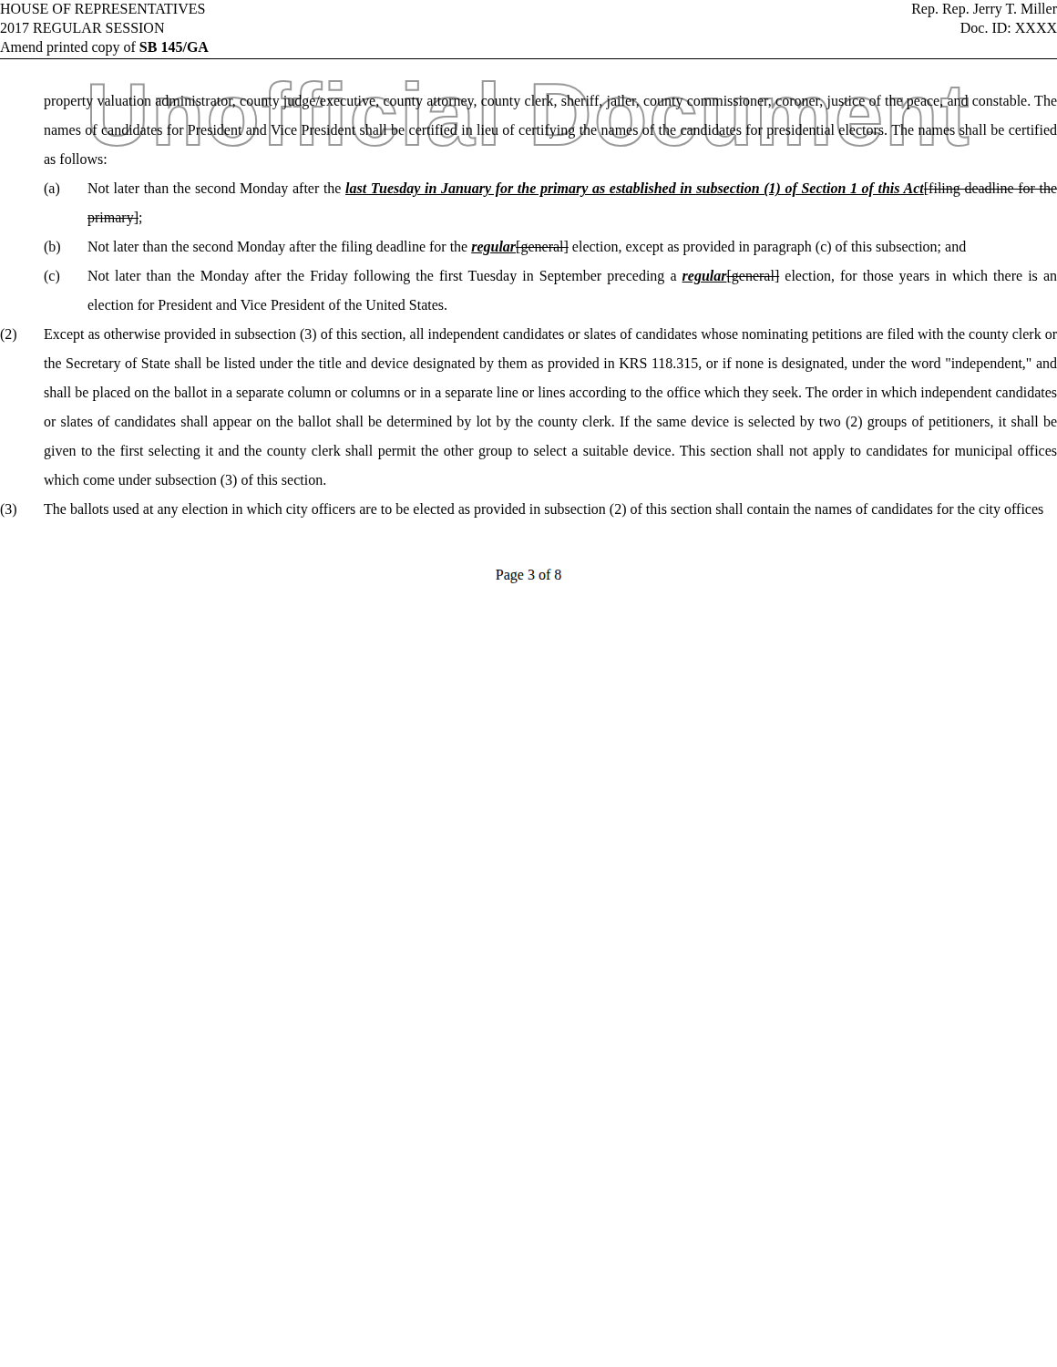Unofficial Document
| HOUSE OF REPRESENTATIVES | Rep. Rep. Jerry T. Miller |
| 2017 REGULAR SESSION | Doc. ID: XXXX |
Amend printed copy of SB 145/GA
property valuation administrator, county judge/executive, county attorney, county clerk, sheriff, jailer, county commissioner, coroner, justice of the peace, and constable. The names of candidates for President and Vice President shall be certified in lieu of certifying the names of the candidates for presidential electors. The names shall be certified as follows:
(a)
Not later than the second Monday after the last Tuesday in January for the primary as established in subsection (1) of Section 1 of this Act[filing deadline for the primary];
(b)
Not later than the second Monday after the filing deadline for the regular[general] election, except as provided in paragraph (c) of this subsection; and
(c)
Not later than the Monday after the Friday following the first Tuesday in September preceding a regular[general] election, for those years in which there is an election for President and Vice President of the United States.
(2)
Except as otherwise provided in subsection (3) of this section, all independent candidates or slates of candidates whose nominating petitions are filed with the county clerk or the Secretary of State shall be listed under the title and device designated by them as provided in KRS 118.315, or if none is designated, under the word "independent," and shall be placed on the ballot in a separate column or columns or in a separate line or lines according to the office which they seek. The order in which independent candidates or slates of candidates shall appear on the ballot shall be determined by lot by the county clerk. If the same device is selected by two (2) groups of petitioners, it shall be given to the first selecting it and the county clerk shall permit the other group to select a suitable device. This section shall not apply to candidates for municipal offices which come under subsection (3) of this section.
(3)
The ballots used at any election in which city officers are to be elected as provided in subsection (2) of this section shall contain the names of candidates for the city offices
Page 3 of 8